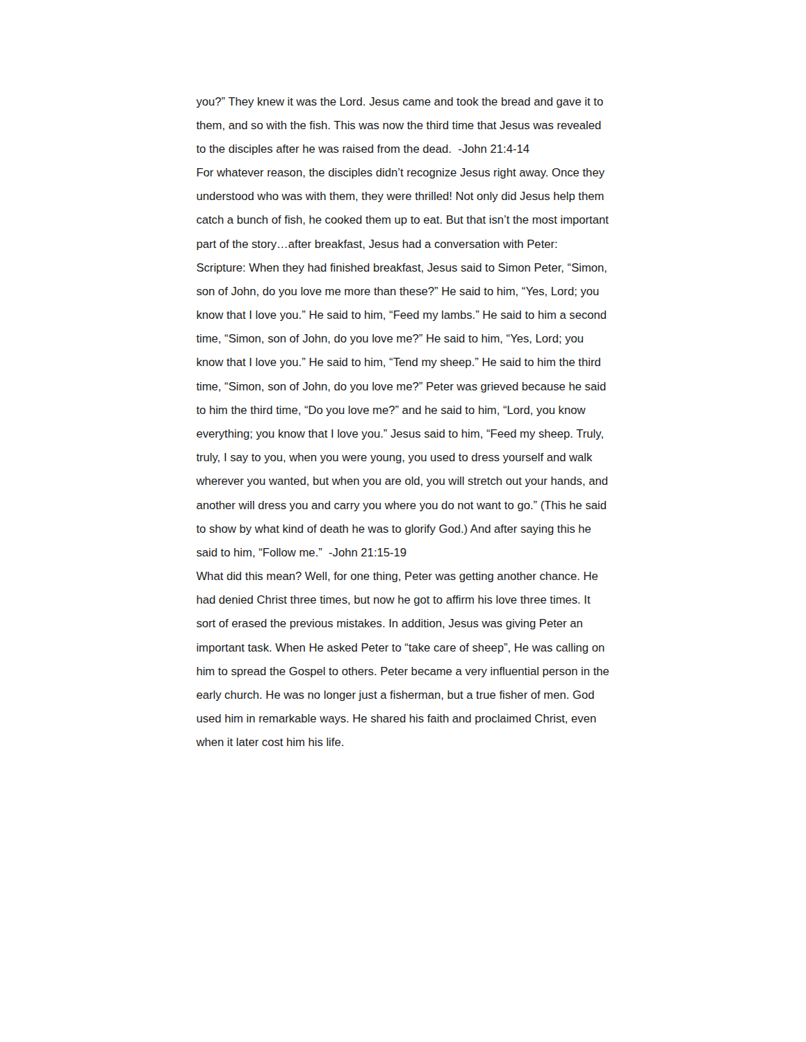you?” They knew it was the Lord. Jesus came and took the bread and gave it to them, and so with the fish. This was now the third time that Jesus was revealed to the disciples after he was raised from the dead. -John 21:4-14
For whatever reason, the disciples didn’t recognize Jesus right away. Once they understood who was with them, they were thrilled! Not only did Jesus help them catch a bunch of fish, he cooked them up to eat. But that isn’t the most important part of the story…after breakfast, Jesus had a conversation with Peter:
Scripture: When they had finished breakfast, Jesus said to Simon Peter, “Simon, son of John, do you love me more than these?” He said to him, “Yes, Lord; you know that I love you.” He said to him, “Feed my lambs.” He said to him a second time, “Simon, son of John, do you love me?” He said to him, “Yes, Lord; you know that I love you.” He said to him, “Tend my sheep.” He said to him the third time, “Simon, son of John, do you love me?” Peter was grieved because he said to him the third time, “Do you love me?” and he said to him, “Lord, you know everything; you know that I love you.” Jesus said to him, “Feed my sheep. Truly, truly, I say to you, when you were young, you used to dress yourself and walk wherever you wanted, but when you are old, you will stretch out your hands, and another will dress you and carry you where you do not want to go.” (This he said to show by what kind of death he was to glorify God.) And after saying this he said to him, “Follow me.” -John 21:15-19
What did this mean? Well, for one thing, Peter was getting another chance. He had denied Christ three times, but now he got to affirm his love three times. It sort of erased the previous mistakes. In addition, Jesus was giving Peter an important task. When He asked Peter to “take care of sheep”, He was calling on him to spread the Gospel to others. Peter became a very influential person in the early church. He was no longer just a fisherman, but a true fisher of men. God used him in remarkable ways. He shared his faith and proclaimed Christ, even when it later cost him his life.